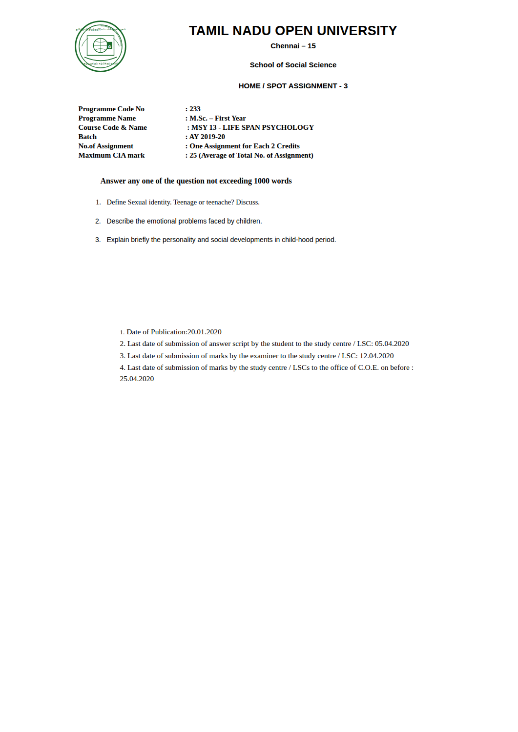தமிழ்நாடு திறந்தநிலைப் பல்கலைக்கழகம் ஓ கற்றலுக்கும் கற்பிக்கும் கல்வி
TAMIL NADU OPEN UNIVERSITY
Chennai – 15
School of Social Science
HOME / SPOT ASSIGNMENT - 3
| Programme Code No | : 233 |
| Programme Name | : M.Sc. – First Year |
| Course Code & Name | : MSY 13 - LIFE SPAN PSYCHOLOGY |
| Batch | : AY 2019-20 |
| No.of Assignment | : One Assignment for Each 2 Credits |
| Maximum CIA mark | : 25 (Average of Total No. of Assignment) |
Answer any one of the question not exceeding 1000 words
Define Sexual identity. Teenage or teenache? Discuss.
Describe the emotional problems faced by children.
Explain briefly the personality and social developments in child-hood period.
1. Date of Publication:20.01.2020
2. Last date of submission of answer script by the student to the study centre / LSC: 05.04.2020
3. Last date of submission of marks by the examiner to the study centre / LSC: 12.04.2020
4. Last date of submission of marks by the study centre / LSCs to the office of C.O.E. on before : 25.04.2020